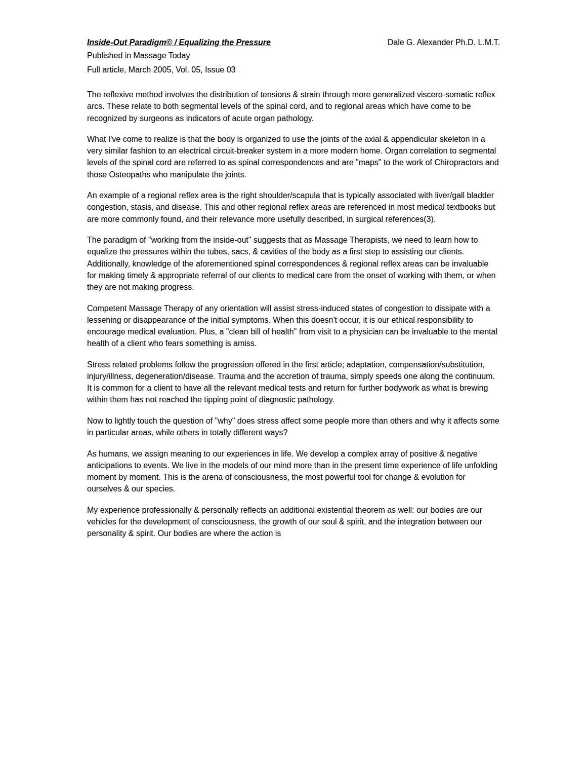Inside-Out Paradigm© / Equalizing the Pressure
Dale G. Alexander Ph.D. L.M.T.
Published in Massage Today
Full article, March 2005, Vol. 05, Issue 03
The reflexive method involves the distribution of tensions & strain through more generalized viscero-somatic reflex arcs. These relate to both segmental levels of the spinal cord, and to regional areas which have come to be recognized by surgeons as indicators of acute organ pathology.
What I've come to realize is that the body is organized to use the joints of the axial & appendicular skeleton in a very similar fashion to an electrical circuit-breaker system in a more modern home. Organ correlation to segmental levels of the spinal cord are referred to as spinal correspondences and are "maps" to the work of Chiropractors and those Osteopaths who manipulate the joints.
An example of a regional reflex area is the right shoulder/scapula that is typically associated with liver/gall bladder congestion, stasis, and disease. This and other regional reflex areas are referenced in most medical textbooks but are more commonly found, and their relevance more usefully described, in surgical references(3).
The paradigm of "working from the inside-out" suggests that as Massage Therapists, we need to learn how to equalize the pressures within the tubes, sacs, & cavities of the body as a first step to assisting our clients. Additionally, knowledge of the aforementioned spinal correspondences & regional reflex areas can be invaluable for making timely & appropriate referral of our clients to medical care from the onset of working with them, or when they are not making progress.
Competent Massage Therapy of any orientation will assist stress-induced states of congestion to dissipate with a lessening or disappearance of the initial symptoms. When this doesn't occur, it is our ethical responsibility to encourage medical evaluation. Plus, a "clean bill of health" from visit to a physician can be invaluable to the mental health of a client who fears something is amiss.
Stress related problems follow the progression offered in the first article; adaptation, compensation/substitution, injury/illness, degeneration/disease. Trauma and the accretion of trauma, simply speeds one along the continuum. It is common for a client to have all the relevant medical tests and return for further bodywork as what is brewing within them has not reached the tipping point of diagnostic pathology.
Now to lightly touch the question of "why" does stress affect some people more than others and why it affects some in particular areas, while others in totally different ways?
As humans, we assign meaning to our experiences in life. We develop a complex array of positive & negative anticipations to events. We live in the models of our mind more than in the present time experience of life unfolding moment by moment. This is the arena of consciousness, the most powerful tool for change & evolution for ourselves & our species.
My experience professionally & personally reflects an additional existential theorem as well: our bodies are our vehicles for the development of consciousness, the growth of our soul & spirit, and the integration between our personality & spirit. Our bodies are where the action is